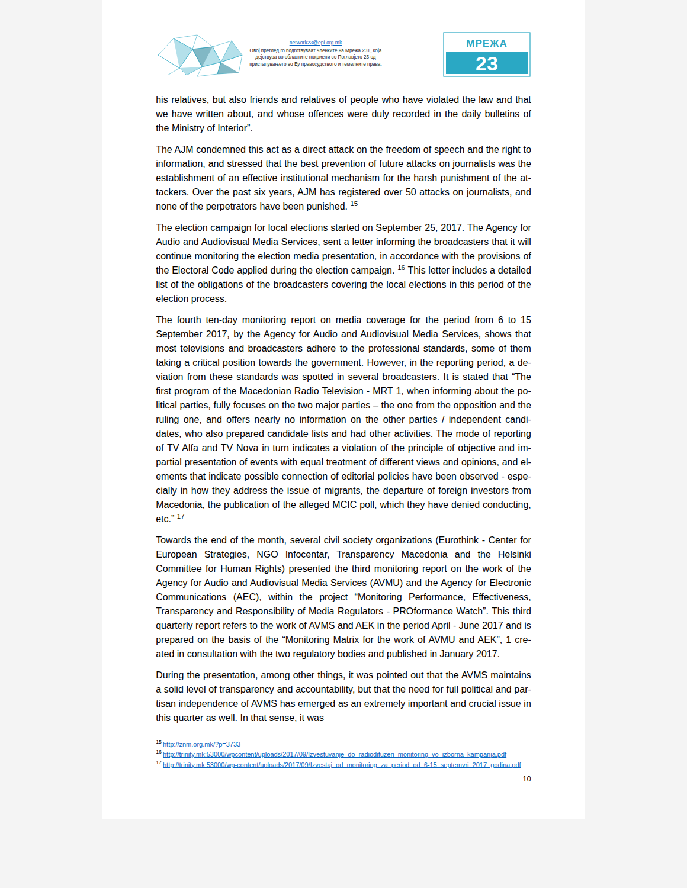network23@epi.org.mk
Овој преглед го подготвуваат членките на Мрежа 23+, која
дејствува во областите покриени со Поглавјето 23 од
пристапувањето во Еу правосудството и темелните права.
МРЕЖА 23
his relatives, but also friends and relatives of people who have violated the law and that we have written about, and whose offences were duly recorded in the daily bulletins of the Ministry of Interior”.
The AJM condemned this act as a direct attack on the freedom of speech and the right to information, and stressed that the best prevention of future attacks on journalists was the establishment of an effective institutional mechanism for the harsh punishment of the attackers. Over the past six years, AJM has registered over 50 attacks on journalists, and none of the perpetrators have been punished. 15
The election campaign for local elections started on September 25, 2017. The Agency for Audio and Audiovisual Media Services, sent a letter informing the broadcasters that it will continue monitoring the election media presentation, in accordance with the provisions of the Electoral Code applied during the election campaign. 16 This letter includes a detailed list of the obligations of the broadcasters covering the local elections in this period of the election process.
The fourth ten-day monitoring report on media coverage for the period from 6 to 15 September 2017, by the Agency for Audio and Audiovisual Media Services, shows that most televisions and broadcasters adhere to the professional standards, some of them taking a critical position towards the government. However, in the reporting period, a deviation from these standards was spotted in several broadcasters. It is stated that “The first program of the Macedonian Radio Television - MRT 1, when informing about the political parties, fully focuses on the two major parties – the one from the opposition and the ruling one, and offers nearly no information on the other parties / independent candidates, who also prepared candidate lists and had other activities. The mode of reporting of TV Alfa and TV Nova in turn indicates a violation of the principle of objective and impartial presentation of events with equal treatment of different views and opinions, and elements that indicate possible connection of editorial policies have been observed - especially in how they address the issue of migrants, the departure of foreign investors from Macedonia, the publication of the alleged MCIC poll, which they have denied conducting, etc.” 17
Towards the end of the month, several civil society organizations (Eurothink - Center for European Strategies, NGO Infocentar, Transparency Macedonia and the Helsinki Committee for Human Rights) presented the third monitoring report on the work of the Agency for Audio and Audiovisual Media Services (AVMU) and the Agency for Electronic Communications (AEC), within the project “Monitoring Performance, Effectiveness, Transparency and Responsibility of Media Regulators - PROformance Watch”. This third quarterly report refers to the work of AVMS and AEK in the period April - June 2017 and is prepared on the basis of the “Monitoring Matrix for the work of AVMU and AEK”, 1 created in consultation with the two regulatory bodies and published in January 2017.
During the presentation, among other things, it was pointed out that the AVMS maintains a solid level of transparency and accountability, but that the need for full political and partisan independence of AVMS has emerged as an extremely important and crucial issue in this quarter as well. In that sense, it was
http://znm.org.mk/?p=3733
http://trinity.mk:53000/wpcontent/uploads/2017/09/Izvestuvanje_do_radiodifuzeri_monitoring_vo_izborna_kampanja.pdf
http://trinity.mk:53000/wp-content/uploads/2017/09/Izvestaj_od_monitoring_za_period_od_6-15_septemvri_2017_godina.pdf
10